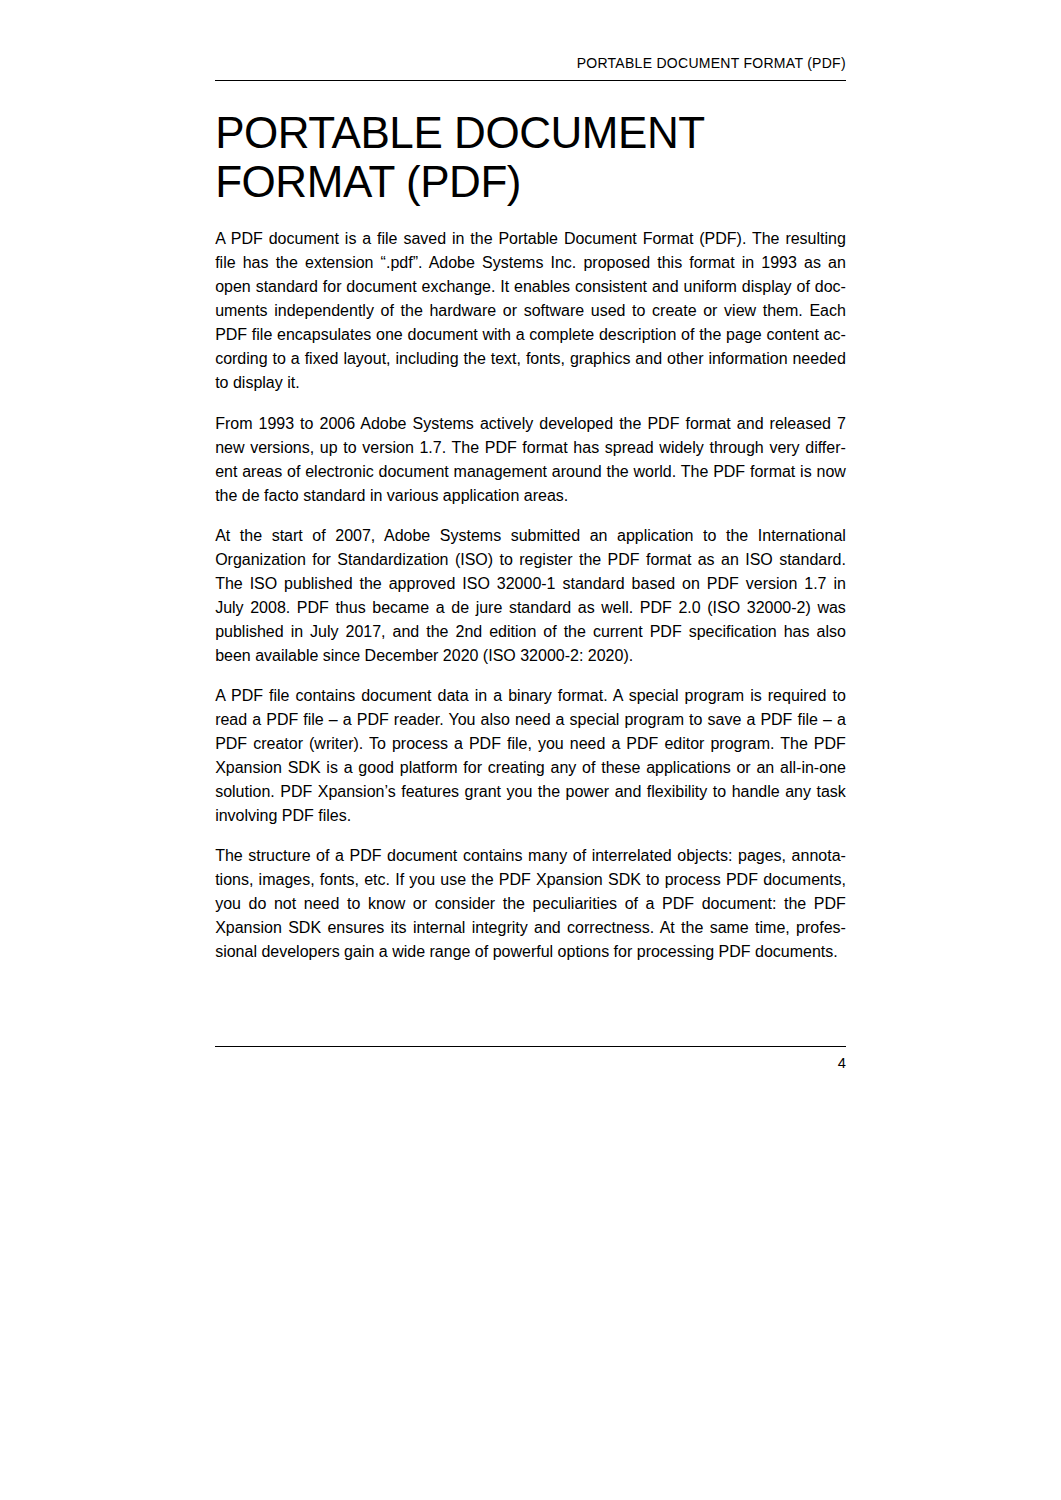PORTABLE DOCUMENT FORMAT (PDF)
PORTABLE DOCUMENT FORMAT (PDF)
A PDF document is a file saved in the Portable Document Format (PDF). The resulting file has the extension “.pdf”. Adobe Systems Inc. proposed this format in 1993 as an open standard for document exchange. It enables consistent and uniform display of documents independently of the hardware or software used to create or view them. Each PDF file encapsulates one document with a complete description of the page content according to a fixed layout, including the text, fonts, graphics and other information needed to display it.
From 1993 to 2006 Adobe Systems actively developed the PDF format and released 7 new versions, up to version 1.7. The PDF format has spread widely through very different areas of electronic document management around the world. The PDF format is now the de facto standard in various application areas.
At the start of 2007, Adobe Systems submitted an application to the International Organization for Standardization (ISO) to register the PDF format as an ISO standard. The ISO published the approved ISO 32000-1 standard based on PDF version 1.7 in July 2008. PDF thus became a de jure standard as well. PDF 2.0 (ISO 32000-2) was published in July 2017, and the 2nd edition of the current PDF specification has also been available since December 2020 (ISO 32000-2: 2020).
A PDF file contains document data in a binary format. A special program is required to read a PDF file – a PDF reader. You also need a special program to save a PDF file – a PDF creator (writer). To process a PDF file, you need a PDF editor program. The PDF Xpansion SDK is a good platform for creating any of these applications or an all-in-one solution. PDF Xpansion’s features grant you the power and flexibility to handle any task involving PDF files.
The structure of a PDF document contains many of interrelated objects: pages, annotations, images, fonts, etc. If you use the PDF Xpansion SDK to process PDF documents, you do not need to know or consider the peculiarities of a PDF document: the PDF Xpansion SDK ensures its internal integrity and correctness. At the same time, professional developers gain a wide range of powerful options for processing PDF documents.
4